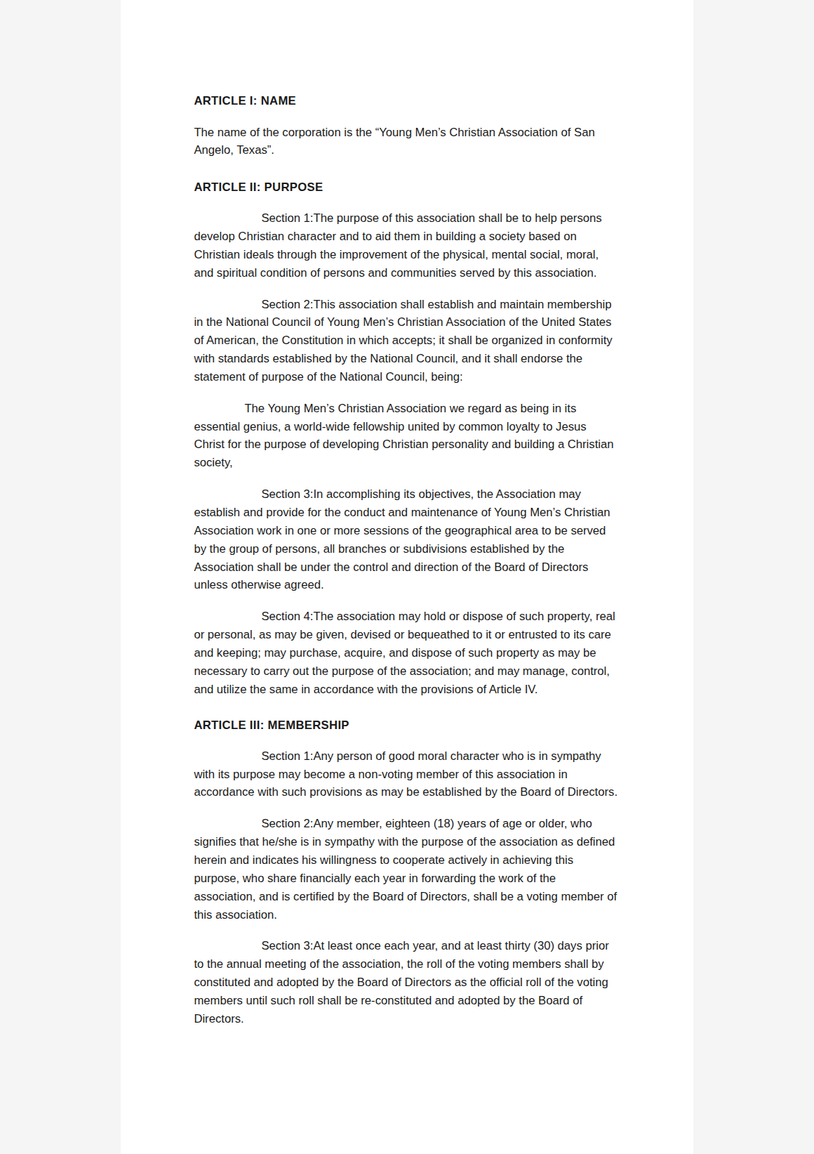ARTICLE I: NAME
The name of the corporation is the “Young Men’s Christian Association of San Angelo, Texas”.
ARTICLE II: PURPOSE
Section 1: The purpose of this association shall be to help persons develop Christian character and to aid them in building a society based on Christian ideals through the improvement of the physical, mental social, moral, and spiritual condition of persons and communities served by this association.
Section 2: This association shall establish and maintain membership in the National Council of Young Men’s Christian Association of the United States of American, the Constitution in which accepts; it shall be organized in conformity with standards established by the National Council, and it shall endorse the statement of purpose of the National Council, being:
The Young Men’s Christian Association we regard as being in its essential genius, a world-wide fellowship united by common loyalty to Jesus Christ for the purpose of developing Christian personality and building a Christian society,
Section 3: In accomplishing its objectives, the Association may establish and provide for the conduct and maintenance of Young Men’s Christian Association work in one or more sessions of the geographical area to be served by the group of persons, all branches or subdivisions established by the Association shall be under the control and direction of the Board of Directors unless otherwise agreed.
Section 4: The association may hold or dispose of such property, real or personal, as may be given, devised or bequeathed to it or entrusted to its care and keeping; may purchase, acquire, and dispose of such property as may be necessary to carry out the purpose of the association; and may manage, control, and utilize the same in accordance with the provisions of Article IV.
ARTICLE III: MEMBERSHIP
Section 1: Any person of good moral character who is in sympathy with its purpose may become a non-voting member of this association in accordance with such provisions as may be established by the Board of Directors.
Section 2: Any member, eighteen (18) years of age or older, who signifies that he/she is in sympathy with the purpose of the association as defined herein and indicates his willingness to cooperate actively in achieving this purpose, who share financially each year in forwarding the work of the association, and is certified by the Board of Directors, shall be a voting member of this association.
Section 3: At least once each year, and at least thirty (30) days prior to the annual meeting of the association, the roll of the voting members shall by constituted and adopted by the Board of Directors as the official roll of the voting members until such roll shall be re-constituted and adopted by the Board of Directors.